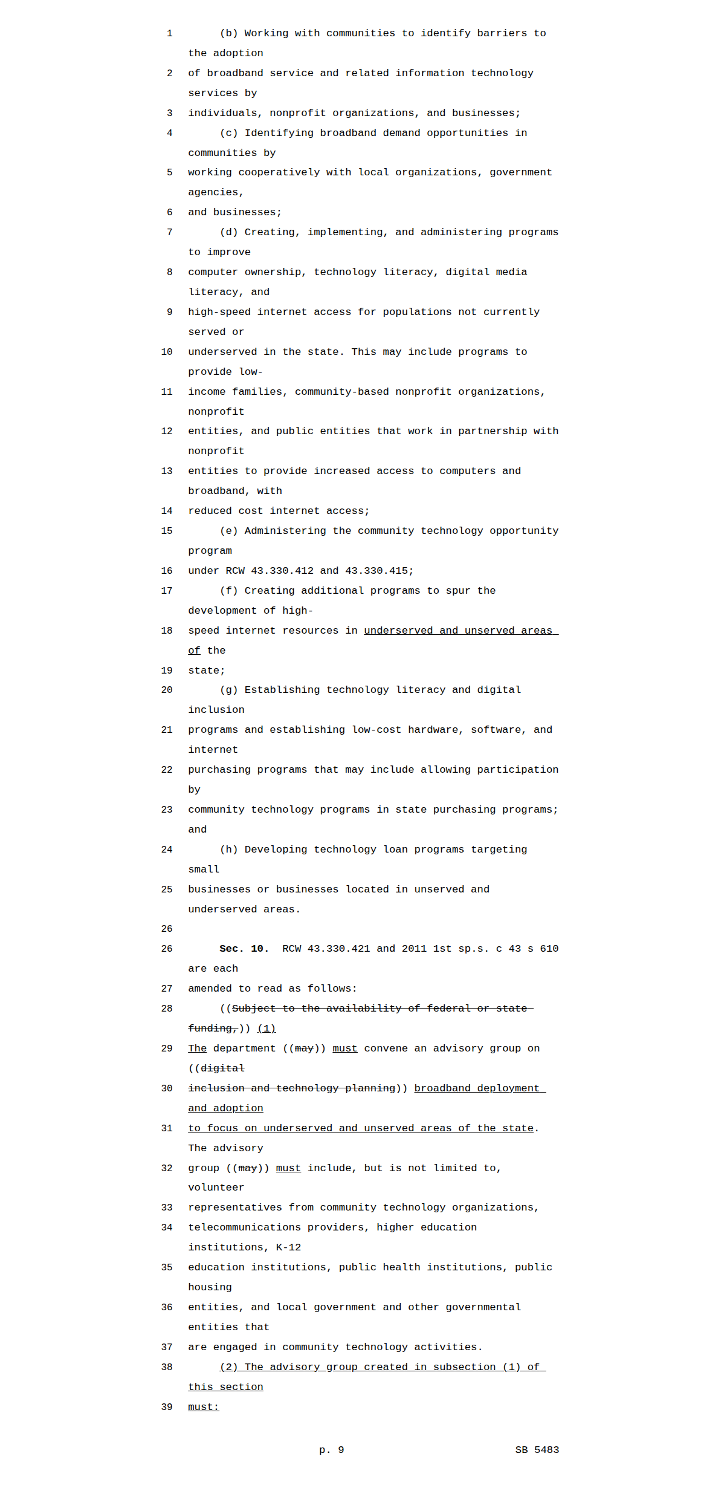1 (b) Working with communities to identify barriers to the adoption
2 of broadband service and related information technology services by
3 individuals, nonprofit organizations, and businesses;
4 (c) Identifying broadband demand opportunities in communities by
5 working cooperatively with local organizations, government agencies,
6 and businesses;
7 (d) Creating, implementing, and administering programs to improve
8 computer ownership, technology literacy, digital media literacy, and
9 high-speed internet access for populations not currently served or
10 underserved in the state. This may include programs to provide low-
11 income families, community-based nonprofit organizations, nonprofit
12 entities, and public entities that work in partnership with nonprofit
13 entities to provide increased access to computers and broadband, with
14 reduced cost internet access;
15 (e) Administering the community technology opportunity program
16 under RCW 43.330.412 and 43.330.415;
17 (f) Creating additional programs to spur the development of high-
18 speed internet resources in underserved and unserved areas of the
19 state;
20 (g) Establishing technology literacy and digital inclusion
21 programs and establishing low-cost hardware, software, and internet
22 purchasing programs that may include allowing participation by
23 community technology programs in state purchasing programs; and
24 (h) Developing technology loan programs targeting small
25 businesses or businesses located in unserved and underserved areas.
26
26 Sec. 10. RCW 43.330.421 and 2011 1st sp.s. c 43 s 610 are each
27 amended to read as follows:
28 ((Subject to the availability of federal or state funding,)) (1)
29 The department ((may)) must convene an advisory group on ((digital
30 inclusion and technology planning)) broadband deployment and adoption
31 to focus on underserved and unserved areas of the state. The advisory
32 group ((may)) must include, but is not limited to, volunteer
33 representatives from community technology organizations,
34 telecommunications providers, higher education institutions, K-12
35 education institutions, public health institutions, public housing
36 entities, and local government and other governmental entities that
37 are engaged in community technology activities.
38 (2) The advisory group created in subsection (1) of this section
39 must:
p. 9 SB 5483